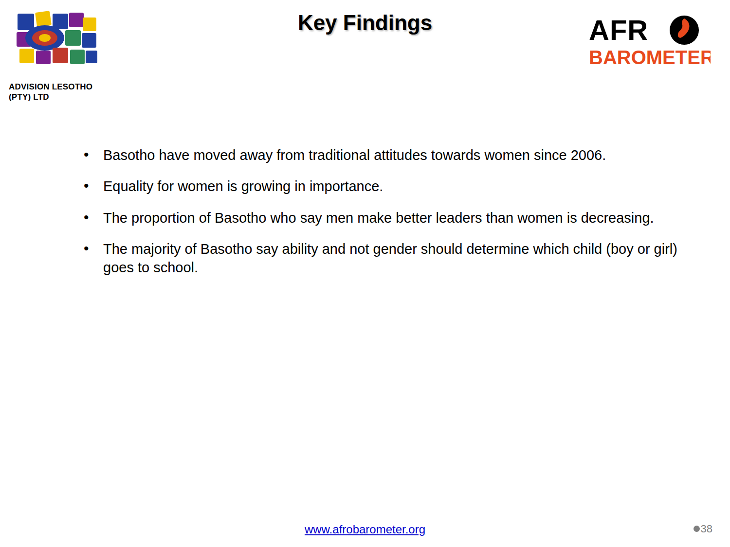ADVISION LESOTHO
(PTY) LTD
Key Findings
AFR BAROMETER
Basotho have moved away from traditional attitudes towards women since 2006.
Equality for women is growing in importance.
The proportion of Basotho who say men make better leaders than women is decreasing.
The majority of Basotho say ability and not gender should determine which child (boy or girl) goes to school.
www.afrobarometer.org
38